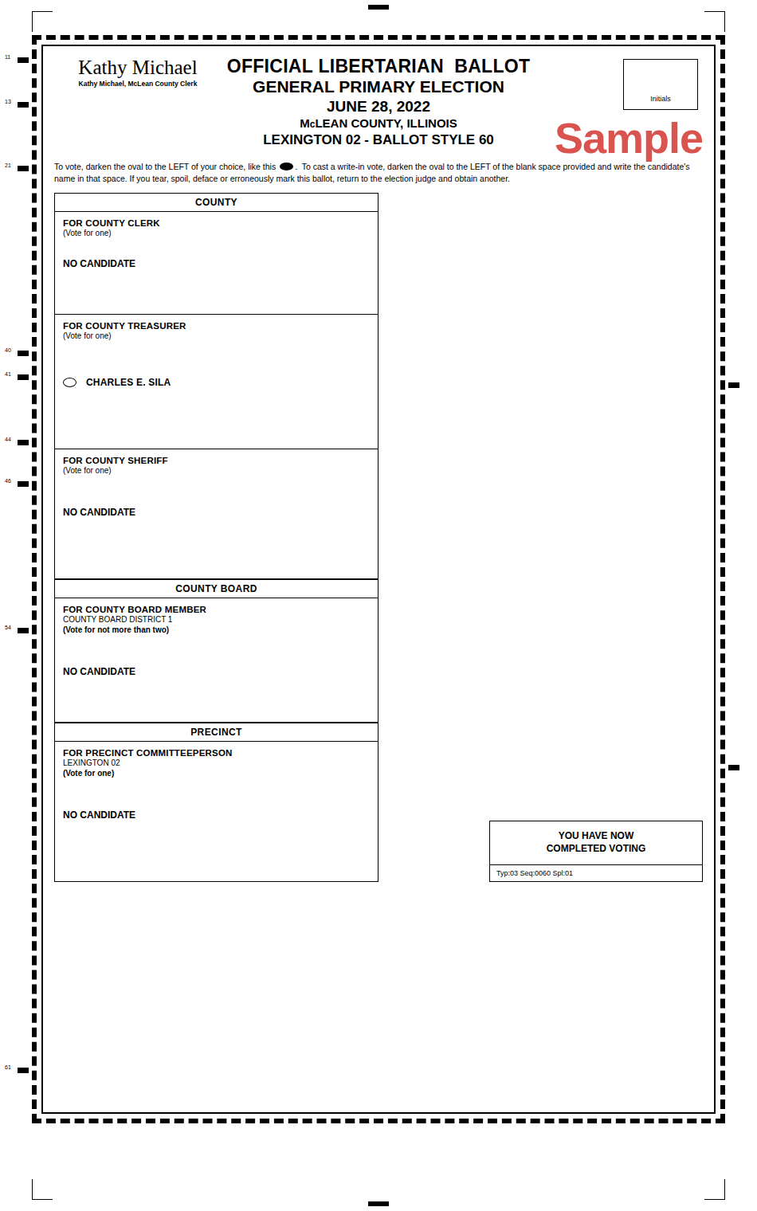11
13
21
40
41
44
46
54
61
Kathy Michael
Kathy Michael, McLean County Clerk
Initials
OFFICIAL LIBERTARIAN BALLOT
GENERAL PRIMARY ELECTION
JUNE 28, 2022
Mc LEAN COUNTY, ILLINOIS
LEXINGTON 02 - BALLOT STYLE 60
Sample
To vote, darken the oval to the LEFT of your choice, like this . To cast a write-in vote, darken the oval to the LEFT of the blank space provided and write the candidate's name in that space. If you tear, spoil, deface or erroneously mark this ballot, return to the election judge and obtain another.
COUNTY
FOR COUNTY CLERK
(Vote for one)
NO CANDIDATE
FOR COUNTY TREASURER
(Vote for one)
CHARLES E. SILA
FOR COUNTY SHERIFF
(Vote for one)
NO CANDIDATE
COUNTY BOARD
FOR COUNTY BOARD MEMBER
COUNTY BOARD DISTRICT 1
(Vote for not more than two)
NO CANDIDATE
PRECINCT
FOR PRECINCT COMMITTEEPERSON
LEXINGTON 02
(Vote for one)
NO CANDIDATE
YOU HAVE NOW
COMPLETED VOTING
Typ:03 Seq:0060 Spl:01